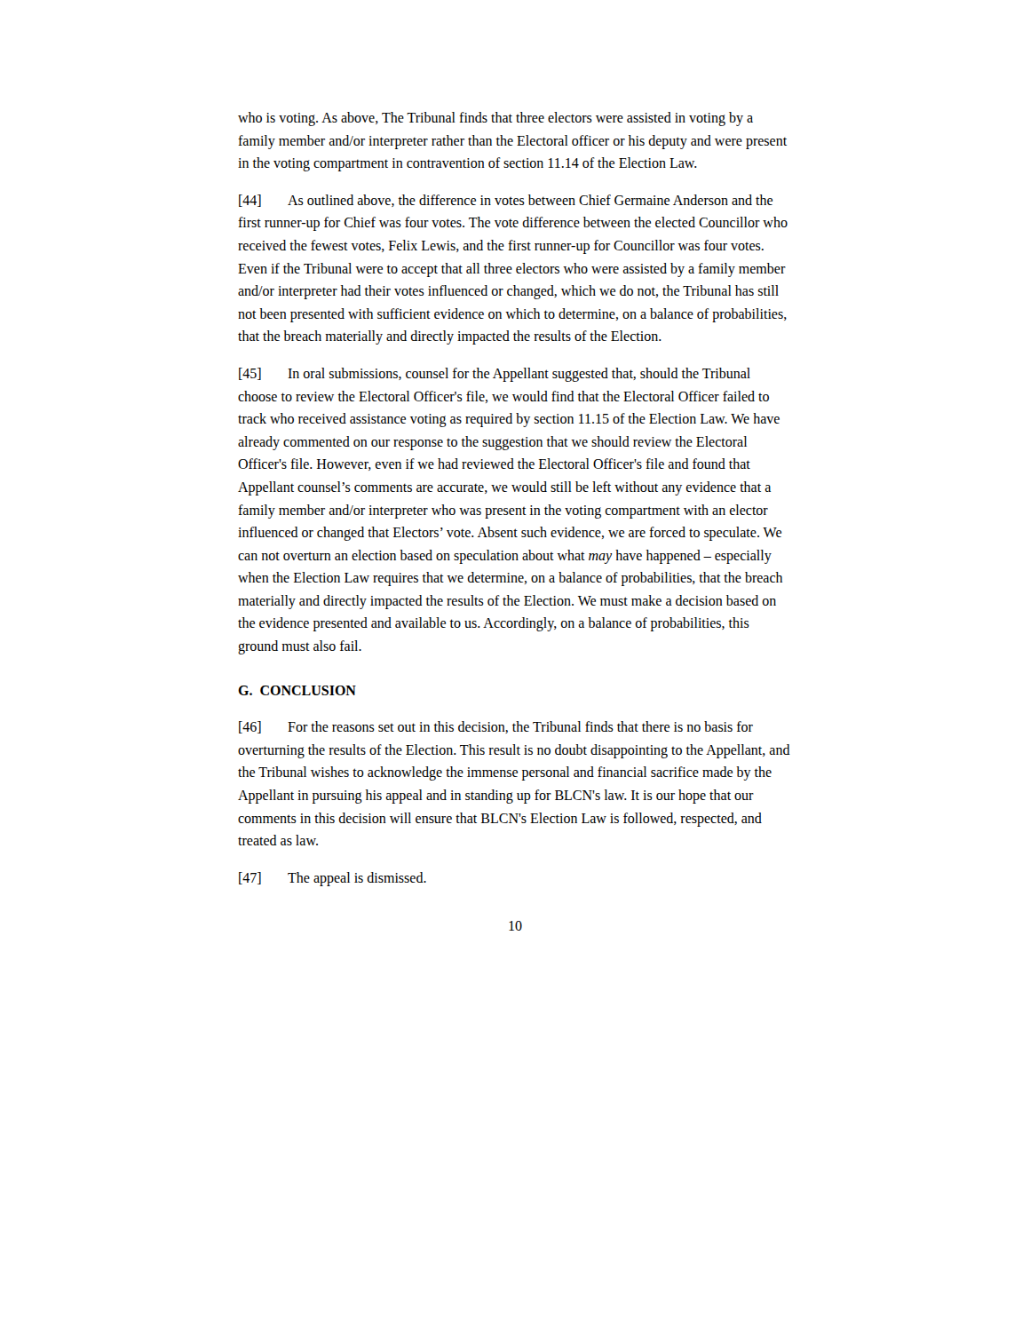who is voting. As above, The Tribunal finds that three electors were assisted in voting by a family member and/or interpreter rather than the Electoral officer or his deputy and were present in the voting compartment in contravention of section 11.14 of the Election Law.
[44] As outlined above, the difference in votes between Chief Germaine Anderson and the first runner-up for Chief was four votes. The vote difference between the elected Councillor who received the fewest votes, Felix Lewis, and the first runner-up for Councillor was four votes. Even if the Tribunal were to accept that all three electors who were assisted by a family member and/or interpreter had their votes influenced or changed, which we do not, the Tribunal has still not been presented with sufficient evidence on which to determine, on a balance of probabilities, that the breach materially and directly impacted the results of the Election.
[45] In oral submissions, counsel for the Appellant suggested that, should the Tribunal choose to review the Electoral Officer's file, we would find that the Electoral Officer failed to track who received assistance voting as required by section 11.15 of the Election Law. We have already commented on our response to the suggestion that we should review the Electoral Officer's file. However, even if we had reviewed the Electoral Officer's file and found that Appellant counsel’s comments are accurate, we would still be left without any evidence that a family member and/or interpreter who was present in the voting compartment with an elector influenced or changed that Electors’ vote. Absent such evidence, we are forced to speculate. We can not overturn an election based on speculation about what may have happened – especially when the Election Law requires that we determine, on a balance of probabilities, that the breach materially and directly impacted the results of the Election. We must make a decision based on the evidence presented and available to us. Accordingly, on a balance of probabilities, this ground must also fail.
G. CONCLUSION
[46] For the reasons set out in this decision, the Tribunal finds that there is no basis for overturning the results of the Election. This result is no doubt disappointing to the Appellant, and the Tribunal wishes to acknowledge the immense personal and financial sacrifice made by the Appellant in pursuing his appeal and in standing up for BLCN's law. It is our hope that our comments in this decision will ensure that BLCN's Election Law is followed, respected, and treated as law.
[47] The appeal is dismissed.
10